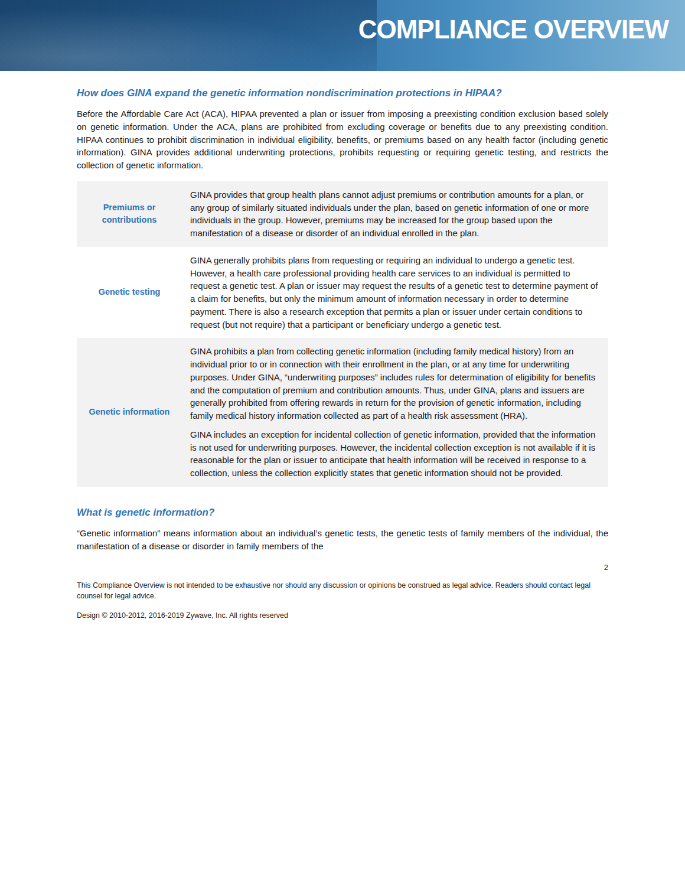COMPLIANCE OVERVIEW
How does GINA expand the genetic information nondiscrimination protections in HIPAA?
Before the Affordable Care Act (ACA), HIPAA prevented a plan or issuer from imposing a preexisting condition exclusion based solely on genetic information. Under the ACA, plans are prohibited from excluding coverage or benefits due to any preexisting condition. HIPAA continues to prohibit discrimination in individual eligibility, benefits, or premiums based on any health factor (including genetic information). GINA provides additional underwriting protections, prohibits requesting or requiring genetic testing, and restricts the collection of genetic information.
| Premiums or contributions | GINA provides that group health plans cannot adjust premiums or contribution amounts for a plan, or any group of similarly situated individuals under the plan, based on genetic information of one or more individuals in the group. However, premiums may be increased for the group based upon the manifestation of a disease or disorder of an individual enrolled in the plan. |
| Genetic testing | GINA generally prohibits plans from requesting or requiring an individual to undergo a genetic test. However, a health care professional providing health care services to an individual is permitted to request a genetic test. A plan or issuer may request the results of a genetic test to determine payment of a claim for benefits, but only the minimum amount of information necessary in order to determine payment. There is also a research exception that permits a plan or issuer under certain conditions to request (but not require) that a participant or beneficiary undergo a genetic test. |
| Genetic information | GINA prohibits a plan from collecting genetic information (including family medical history) from an individual prior to or in connection with their enrollment in the plan, or at any time for underwriting purposes. Under GINA, “underwriting purposes” includes rules for determination of eligibility for benefits and the computation of premium and contribution amounts. Thus, under GINA, plans and issuers are generally prohibited from offering rewards in return for the provision of genetic information, including family medical history information collected as part of a health risk assessment (HRA). GINA includes an exception for incidental collection of genetic information, provided that the information is not used for underwriting purposes. However, the incidental collection exception is not available if it is reasonable for the plan or issuer to anticipate that health information will be received in response to a collection, unless the collection explicitly states that genetic information should not be provided. |
What is genetic information?
“Genetic information” means information about an individual’s genetic tests, the genetic tests of family members of the individual, the manifestation of a disease or disorder in family members of the
2
This Compliance Overview is not intended to be exhaustive nor should any discussion or opinions be construed as legal advice. Readers should contact legal counsel for legal advice.
Design © 2010-2012, 2016-2019 Zywave, Inc. All rights reserved